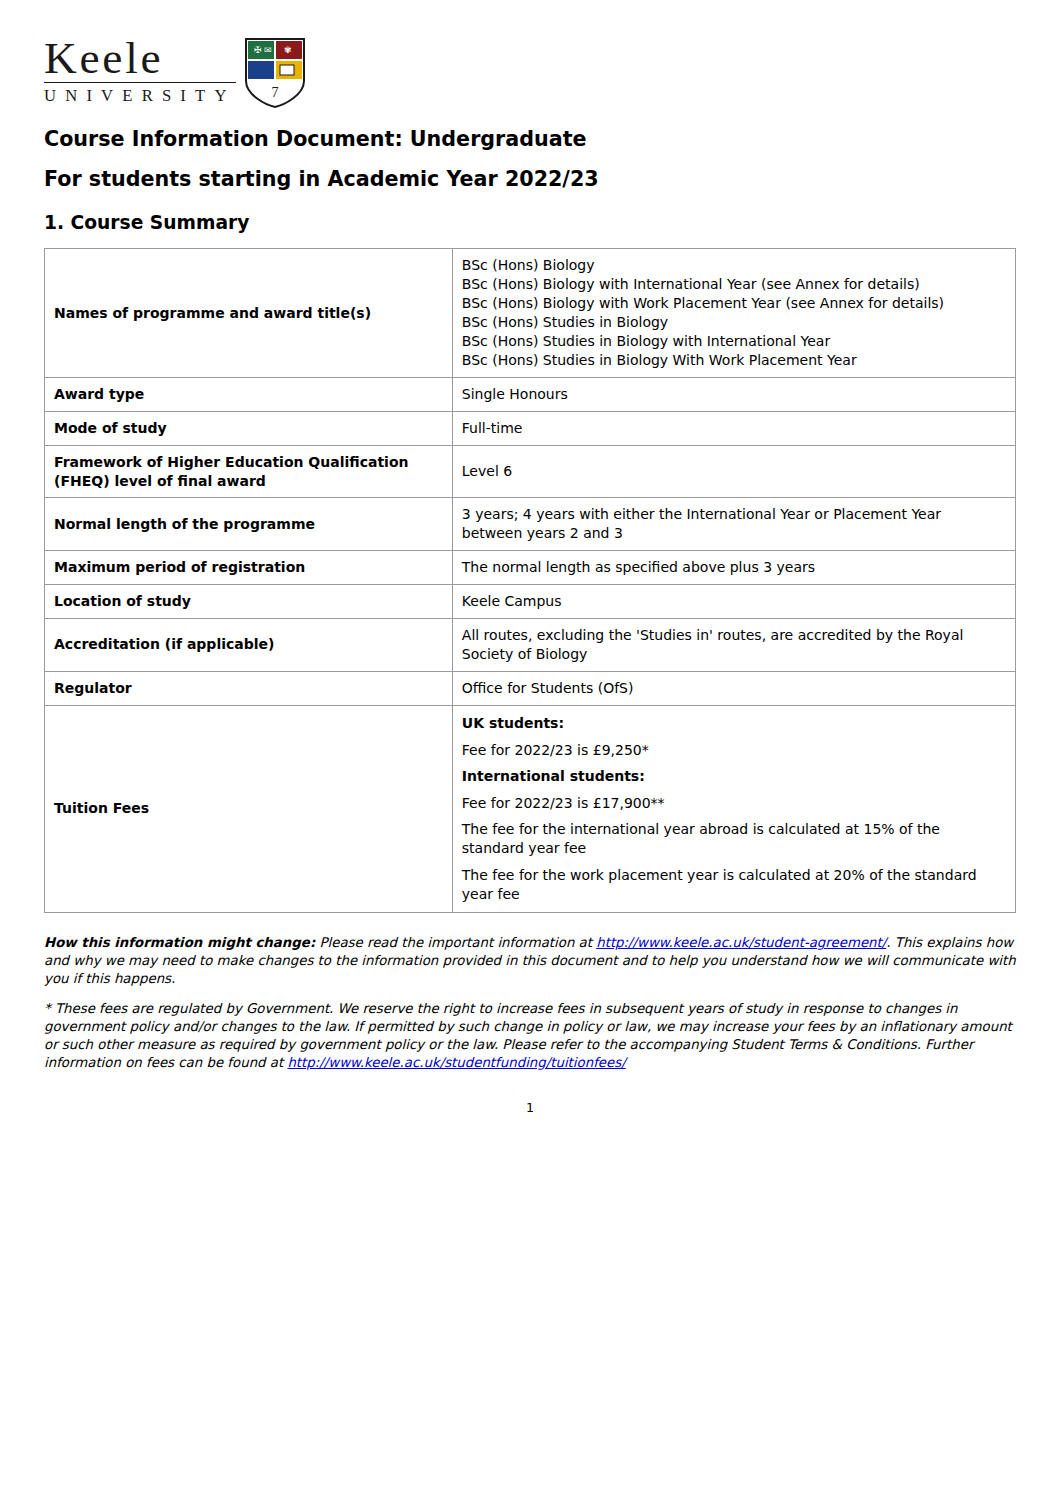Keele
UNIVERSITY
7 ✠ ✉ ✾
Course Information Document: Undergraduate
For students starting in Academic Year 2022/23
1. Course Summary
| Names of programme and award title(s) | BSc (Hons) Biology BSc (Hons) Biology with International Year (see Annex for details) BSc (Hons) Biology with Work Placement Year (see Annex for details) BSc (Hons) Studies in Biology BSc (Hons) Studies in Biology with International Year BSc (Hons) Studies in Biology With Work Placement Year |
| Award type | Single Honours |
| Mode of study | Full-time |
| Framework of Higher Education Qualification (FHEQ) level of final award | Level 6 |
| Normal length of the programme | 3 years; 4 years with either the International Year or Placement Year between years 2 and 3 |
| Maximum period of registration | The normal length as specified above plus 3 years |
| Location of study | Keele Campus |
| Accreditation (if applicable) | All routes, excluding the 'Studies in' routes, are accredited by the Royal Society of Biology |
| Regulator | Office for Students (OfS) |
| Tuition Fees | UK students: Fee for 2022/23 is £9,250* International students: Fee for 2022/23 is £17,900** The fee for the international year abroad is calculated at 15% of the standard year fee The fee for the work placement year is calculated at 20% of the standard year fee |
How this information might change: Please read the important information at http://www.keele.ac.uk/student-agreement/. This explains how and why we may need to make changes to the information provided in this document and to help you understand how we will communicate with you if this happens.
* These fees are regulated by Government. We reserve the right to increase fees in subsequent years of study in response to changes in government policy and/or changes to the law. If permitted by such change in policy or law, we may increase your fees by an inflationary amount or such other measure as required by government policy or the law. Please refer to the accompanying Student Terms & Conditions. Further information on fees can be found at http://www.keele.ac.uk/studentfunding/tuitionfees/
1